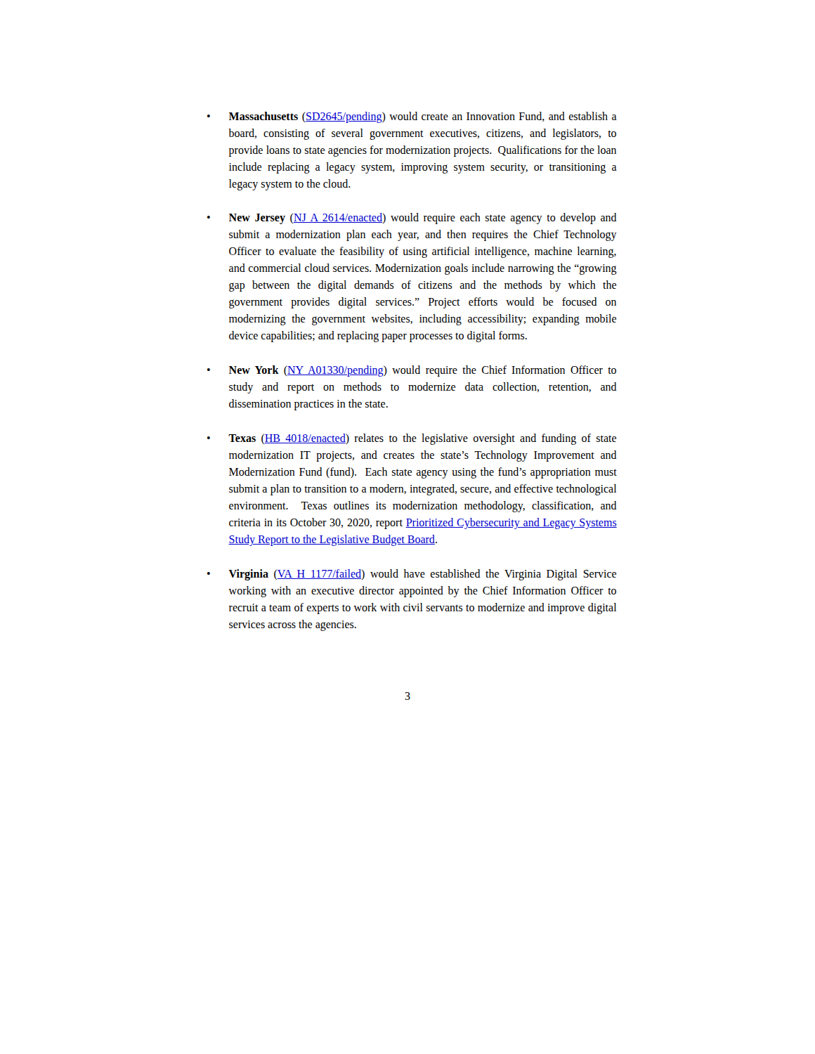Massachusetts (SD2645/pending) would create an Innovation Fund, and establish a board, consisting of several government executives, citizens, and legislators, to provide loans to state agencies for modernization projects. Qualifications for the loan include replacing a legacy system, improving system security, or transitioning a legacy system to the cloud.
New Jersey (NJ A 2614/enacted) would require each state agency to develop and submit a modernization plan each year, and then requires the Chief Technology Officer to evaluate the feasibility of using artificial intelligence, machine learning, and commercial cloud services. Modernization goals include narrowing the “growing gap between the digital demands of citizens and the methods by which the government provides digital services.” Project efforts would be focused on modernizing the government websites, including accessibility; expanding mobile device capabilities; and replacing paper processes to digital forms.
New York (NY A01330/pending) would require the Chief Information Officer to study and report on methods to modernize data collection, retention, and dissemination practices in the state.
Texas (HB 4018/enacted) relates to the legislative oversight and funding of state modernization IT projects, and creates the state’s Technology Improvement and Modernization Fund (fund). Each state agency using the fund’s appropriation must submit a plan to transition to a modern, integrated, secure, and effective technological environment. Texas outlines its modernization methodology, classification, and criteria in its October 30, 2020, report Prioritized Cybersecurity and Legacy Systems Study Report to the Legislative Budget Board.
Virginia (VA H 1177/failed) would have established the Virginia Digital Service working with an executive director appointed by the Chief Information Officer to recruit a team of experts to work with civil servants to modernize and improve digital services across the agencies.
3